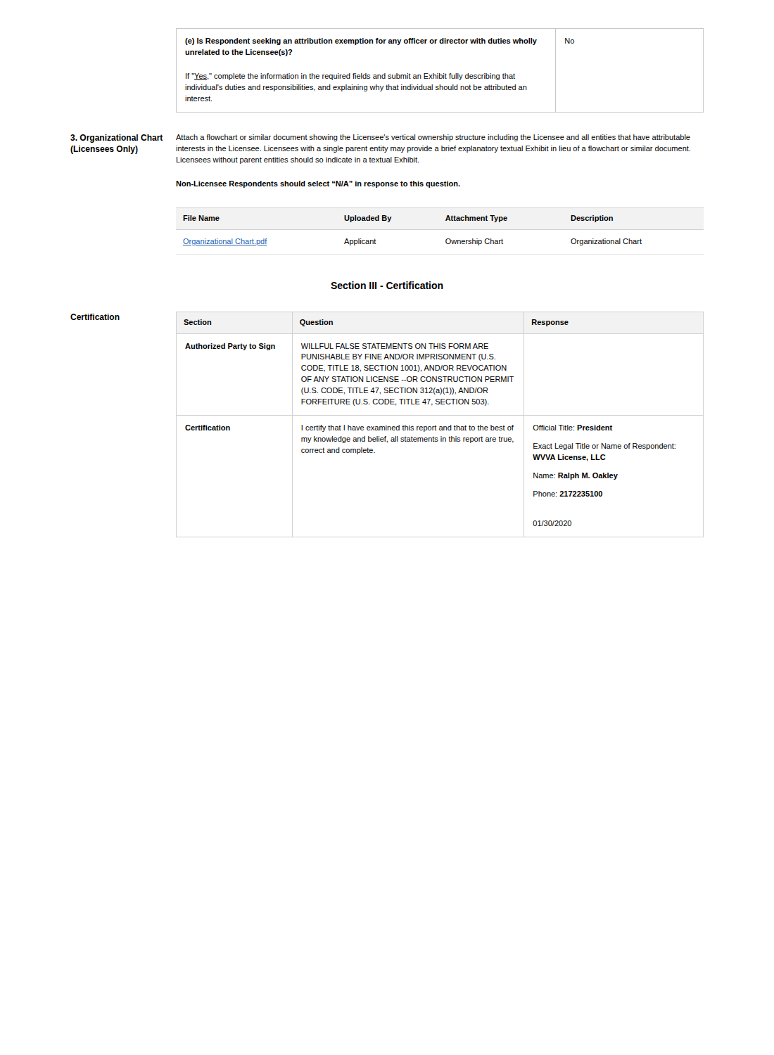| (e) Is Respondent seeking an attribution exemption for any officer or director with duties wholly unrelated to the Licensee(s)? If " Yes ," complete the information in the required fields and submit an Exhibit fully describing that individual's duties and responsibilities, and explaining why that individual should not be attributed an interest. | No |
3. Organizational Chart (Licensees Only)
Attach a flowchart or similar document showing the Licensee's vertical ownership structure including the Licensee and all entities that have attributable interests in the Licensee. Licensees with a single parent entity may provide a brief explanatory textual Exhibit in lieu of a flowchart or similar document. Licensees without parent entities should so indicate in a textual Exhibit.
Non-Licensee Respondents should select “N/A” in response to this question.
| File Name | Uploaded By | Attachment Type | Description |
| --- | --- | --- | --- |
| Organizational Chart.pdf | Applicant | Ownership Chart | Organizational Chart |
Section III - Certification
Certification
| Section | Question | Response |
| --- | --- | --- |
| Authorized Party to Sign | WILLFUL FALSE STATEMENTS ON THIS FORM ARE PUNISHABLE BY FINE AND/OR IMPRISONMENT (U.S. CODE, TITLE 18, SECTION 1001), AND/OR REVOCATION OF ANY STATION LICENSE --OR CONSTRUCTION PERMIT (U.S. CODE, TITLE 47, SECTION 312(a)(1)), AND/OR FORFEITURE (U.S. CODE, TITLE 47, SECTION 503). | |
| Certification | I certify that I have examined this report and that to the best of my knowledge and belief, all statements in this report are true, correct and complete. | Official Title: President Exact Legal Title or Name of Respondent: WVVA License, LLC Name: Ralph M. Oakley Phone: 2172235100 01/30/2020 |